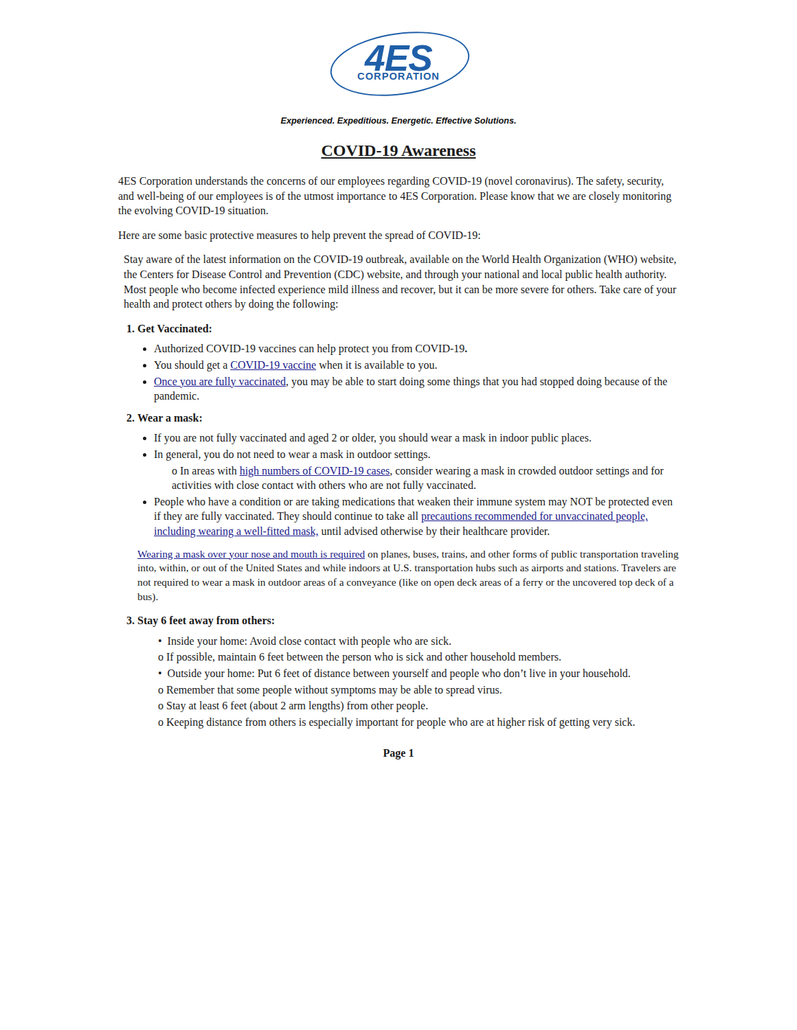4ES
CORPORATION
Experienced. Expeditious. Energetic. Effective Solutions.
COVID-19 Awareness
4ES Corporation understands the concerns of our employees regarding COVID-19 (novel coronavirus). The safety, security, and well-being of our employees is of the utmost importance to 4ES Corporation. Please know that we are closely monitoring the evolving COVID-19 situation.
Here are some basic protective measures to help prevent the spread of COVID-19:
Stay aware of the latest information on the COVID-19 outbreak, available on the World Health Organization (WHO) website, the Centers for Disease Control and Prevention (CDC) website, and through your national and local public health authority. Most people who become infected experience mild illness and recover, but it can be more severe for others. Take care of your health and protect others by doing the following:
Get Vaccinated:
Authorized COVID-19 vaccines can help protect you from COVID-19.
You should get a COVID-19 vaccine when it is available to you.
Once you are fully vaccinated, you may be able to start doing some things that you had stopped doing because of the pandemic.
Wear a mask:
If you are not fully vaccinated and aged 2 or older, you should wear a mask in indoor public places.
In general, you do not need to wear a mask in outdoor settings.
In areas with high numbers of COVID-19 cases, consider wearing a mask in crowded outdoor settings and for activities with close contact with others who are not fully vaccinated.
People who have a condition or are taking medications that weaken their immune system may NOT be protected even if they are fully vaccinated. They should continue to take all precautions recommended for unvaccinated people, including wearing a well-fitted mask, until advised otherwise by their healthcare provider.
Wearing a mask over your nose and mouth is required on planes, buses, trains, and other forms of public transportation traveling into, within, or out of the United States and while indoors at U.S. transportation hubs such as airports and stations. Travelers are not required to wear a mask in outdoor areas of a conveyance (like on open deck areas of a ferry or the uncovered top deck of a bus).
Stay 6 feet away from others:
Inside your home: Avoid close contact with people who are sick.
If possible, maintain 6 feet between the person who is sick and other household members.
Outside your home: Put 6 feet of distance between yourself and people who don’t live in your household.
Remember that some people without symptoms may be able to spread virus.
Stay at least 6 feet (about 2 arm lengths) from other people.
Keeping distance from others is especially important for people who are at higher risk of getting very sick.
Page 1